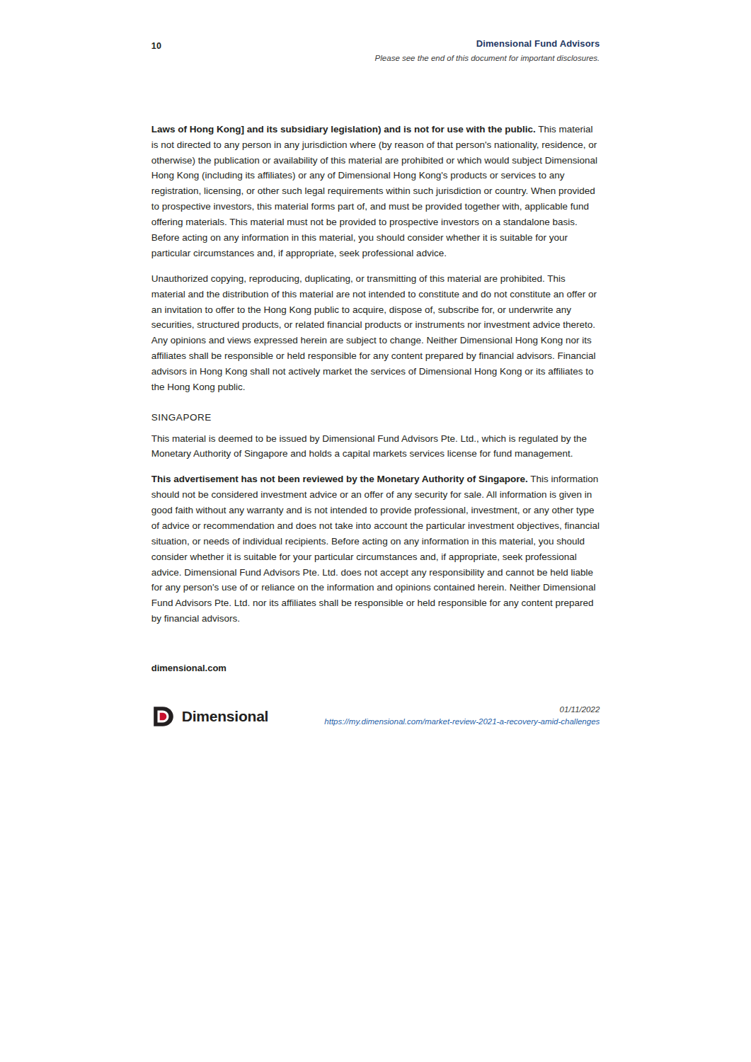10
Dimensional Fund Advisors
Please see the end of this document for important disclosures.
Laws of Hong Kong] and its subsidiary legislation) and is not for use with the public. This material is not directed to any person in any jurisdiction where (by reason of that person's nationality, residence, or otherwise) the publication or availability of this material are prohibited or which would subject Dimensional Hong Kong (including its affiliates) or any of Dimensional Hong Kong's products or services to any registration, licensing, or other such legal requirements within such jurisdiction or country. When provided to prospective investors, this material forms part of, and must be provided together with, applicable fund offering materials. This material must not be provided to prospective investors on a standalone basis. Before acting on any information in this material, you should consider whether it is suitable for your particular circumstances and, if appropriate, seek professional advice.
Unauthorized copying, reproducing, duplicating, or transmitting of this material are prohibited. This material and the distribution of this material are not intended to constitute and do not constitute an offer or an invitation to offer to the Hong Kong public to acquire, dispose of, subscribe for, or underwrite any securities, structured products, or related financial products or instruments nor investment advice thereto. Any opinions and views expressed herein are subject to change. Neither Dimensional Hong Kong nor its affiliates shall be responsible or held responsible for any content prepared by financial advisors. Financial advisors in Hong Kong shall not actively market the services of Dimensional Hong Kong or its affiliates to the Hong Kong public.
SINGAPORE
This material is deemed to be issued by Dimensional Fund Advisors Pte. Ltd., which is regulated by the Monetary Authority of Singapore and holds a capital markets services license for fund management.
This advertisement has not been reviewed by the Monetary Authority of Singapore. This information should not be considered investment advice or an offer of any security for sale. All information is given in good faith without any warranty and is not intended to provide professional, investment, or any other type of advice or recommendation and does not take into account the particular investment objectives, financial situation, or needs of individual recipients. Before acting on any information in this material, you should consider whether it is suitable for your particular circumstances and, if appropriate, seek professional advice. Dimensional Fund Advisors Pte. Ltd. does not accept any responsibility and cannot be held liable for any person's use of or reliance on the information and opinions contained herein. Neither Dimensional Fund Advisors Pte. Ltd. nor its affiliates shall be responsible or held responsible for any content prepared by financial advisors.
dimensional.com
Dimensional
01/11/2022
https://my.dimensional.com/market-review-2021-a-recovery-amid-challenges